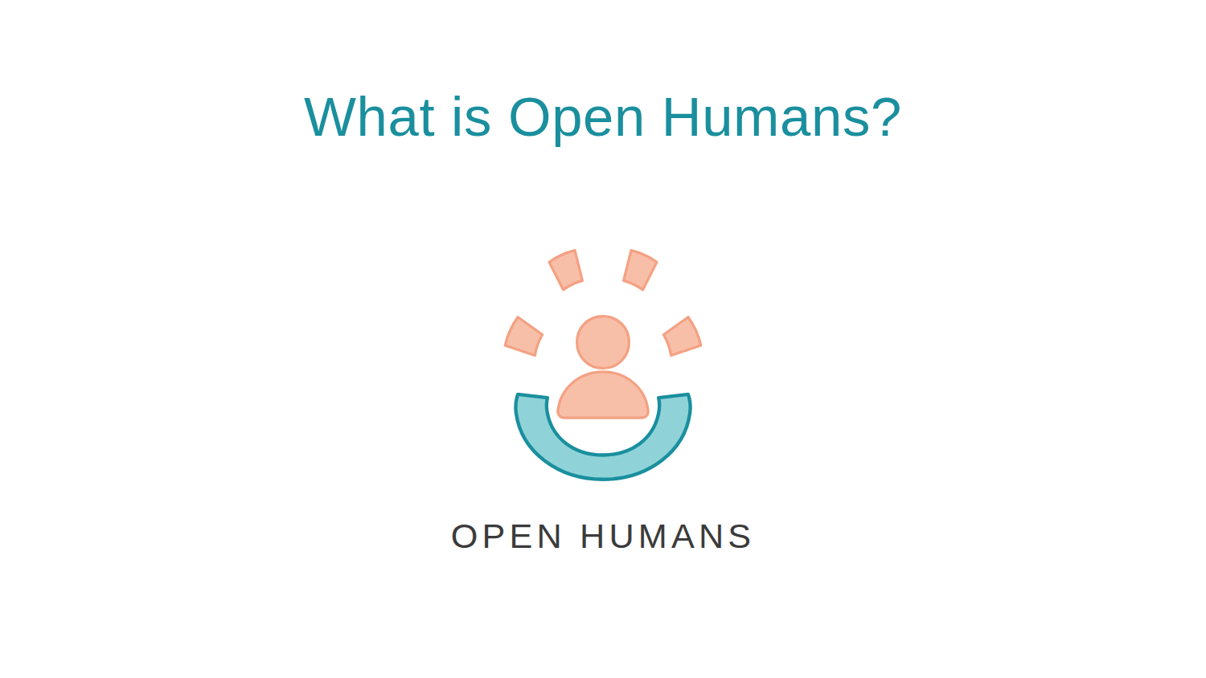What is Open Humans?
Open Humans logo A hand-drawn person icon in salmon, surrounded above by four salmon arc segments and cradled below by a teal crescent.
Open Humans